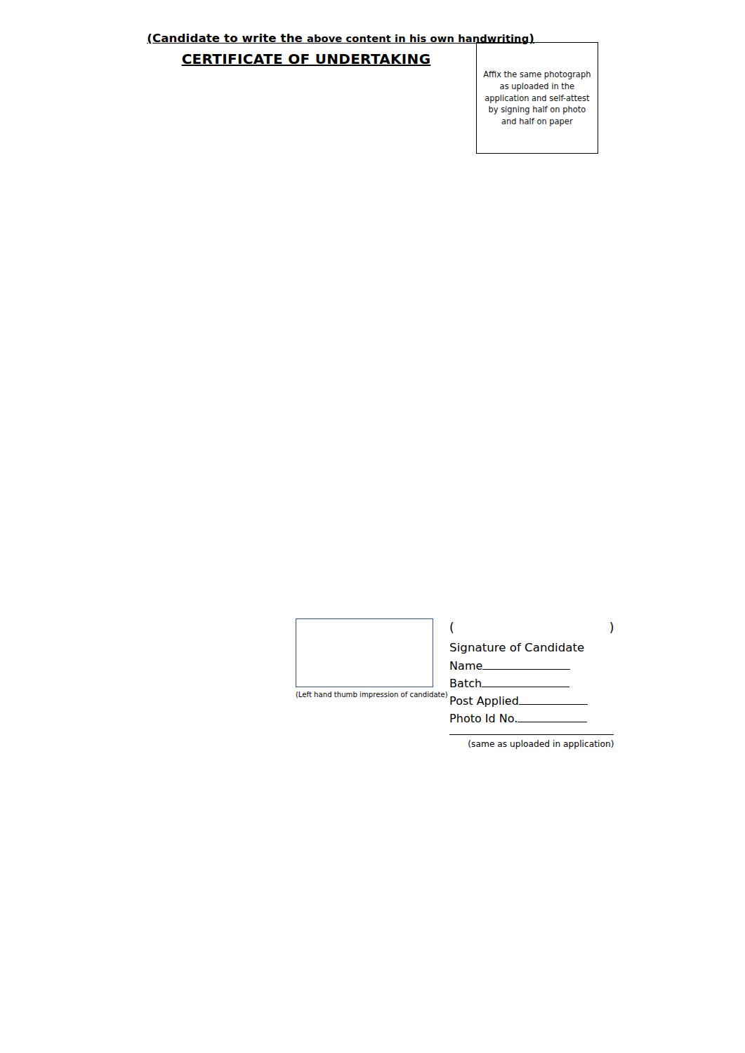(Candidate to write the above content in his own handwriting)
CERTIFICATE OF UNDERTAKING
Affix the same photograph as uploaded in the application and self-attest by signing half on photo and half on paper
(Left hand thumb impression of candidate)
()
Signature of Candidate
Name
Batch
Post Applied
Photo Id No.
(same as uploaded in application)